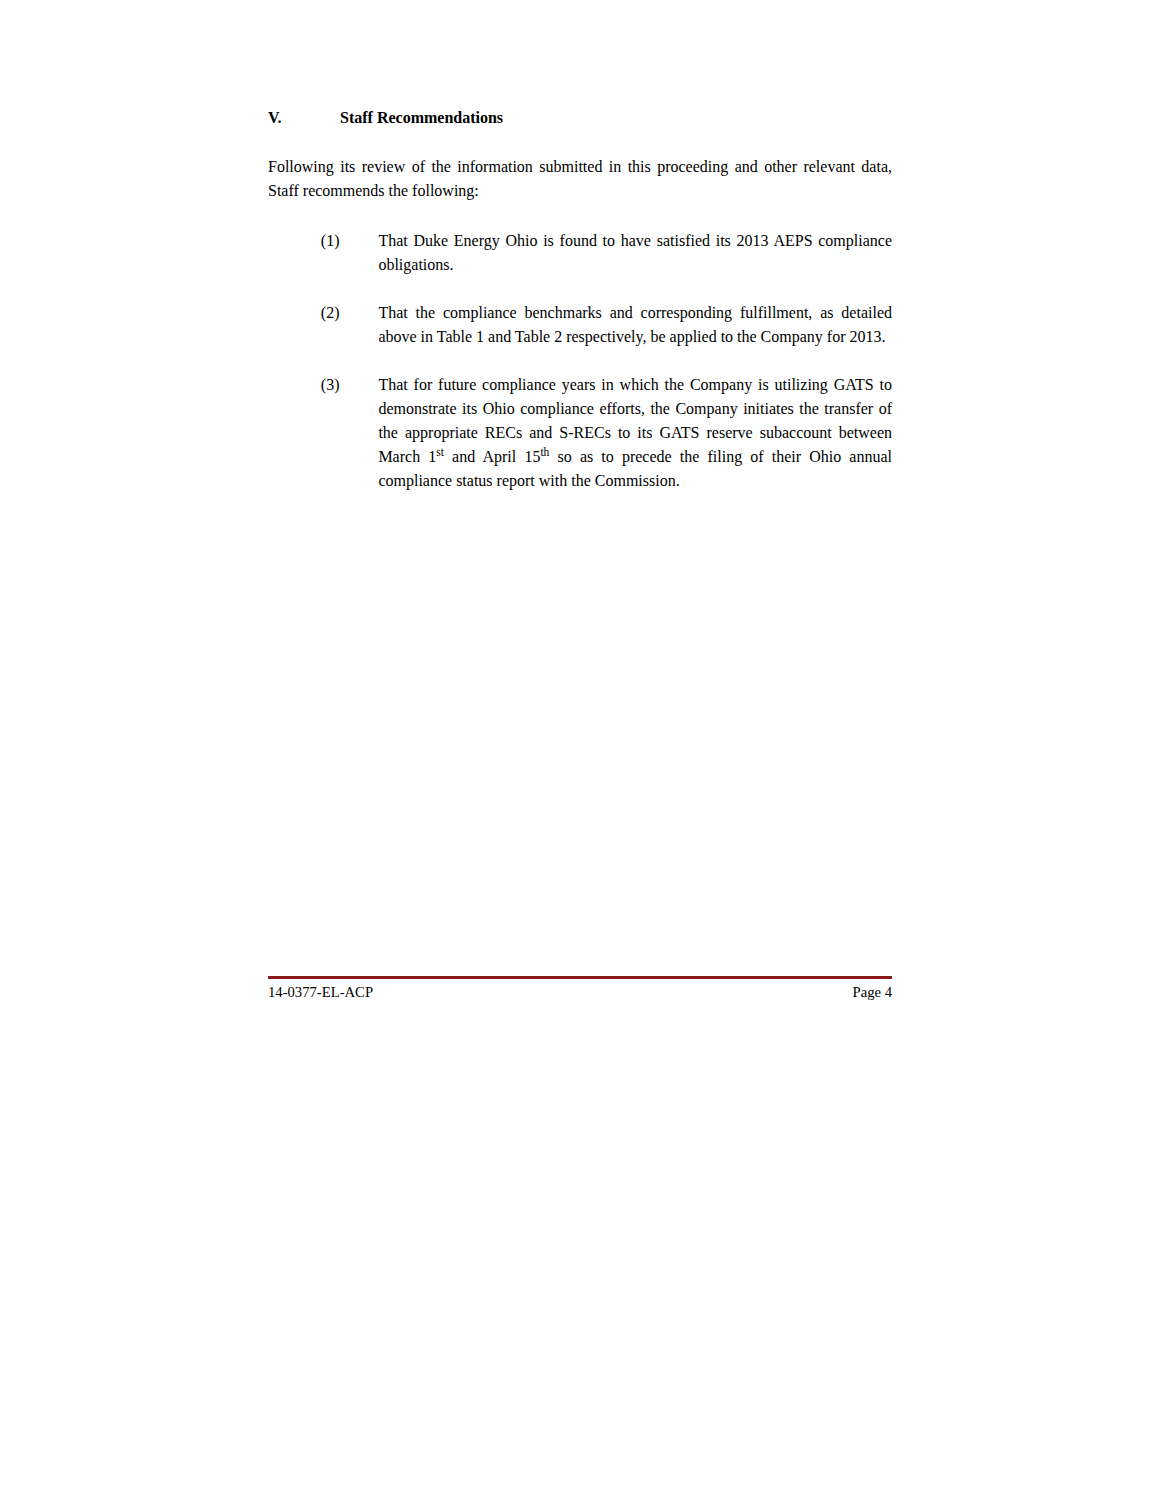V. Staff Recommendations
Following its review of the information submitted in this proceeding and other relevant data, Staff recommends the following:
(1) That Duke Energy Ohio is found to have satisfied its 2013 AEPS compliance obligations.
(2) That the compliance benchmarks and corresponding fulfillment, as detailed above in Table 1 and Table 2 respectively, be applied to the Company for 2013.
(3) That for future compliance years in which the Company is utilizing GATS to demonstrate its Ohio compliance efforts, the Company initiates the transfer of the appropriate RECs and S-RECs to its GATS reserve subaccount between March 1st and April 15th so as to precede the filing of their Ohio annual compliance status report with the Commission.
14-0377-EL-ACP Page 4